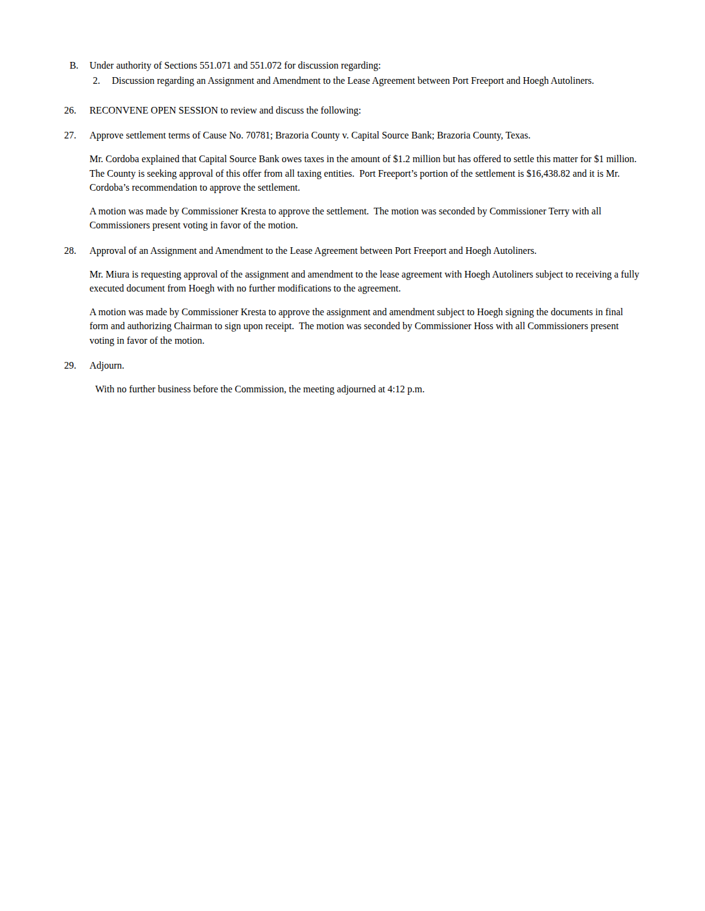B. Under authority of Sections 551.071 and 551.072 for discussion regarding:
2. Discussion regarding an Assignment and Amendment to the Lease Agreement between Port Freeport and Hoegh Autoliners.
26. RECONVENE OPEN SESSION to review and discuss the following:
27.
Approve settlement terms of Cause No. 70781; Brazoria County v. Capital Source Bank; Brazoria County, Texas.
Mr. Cordoba explained that Capital Source Bank owes taxes in the amount of $1.2 million but has offered to settle this matter for $1 million. The County is seeking approval of this offer from all taxing entities. Port Freeport’s portion of the settlement is $16,438.82 and it is Mr. Cordoba’s recommendation to approve the settlement.
A motion was made by Commissioner Kresta to approve the settlement. The motion was seconded by Commissioner Terry with all Commissioners present voting in favor of the motion.
28.
Approval of an Assignment and Amendment to the Lease Agreement between Port Freeport and Hoegh Autoliners.
Mr. Miura is requesting approval of the assignment and amendment to the lease agreement with Hoegh Autoliners subject to receiving a fully executed document from Hoegh with no further modifications to the agreement.
A motion was made by Commissioner Kresta to approve the assignment and amendment subject to Hoegh signing the documents in final form and authorizing Chairman to sign upon receipt. The motion was seconded by Commissioner Hoss with all Commissioners present voting in favor of the motion.
29.
Adjourn.
With no further business before the Commission, the meeting adjourned at 4:12 p.m.